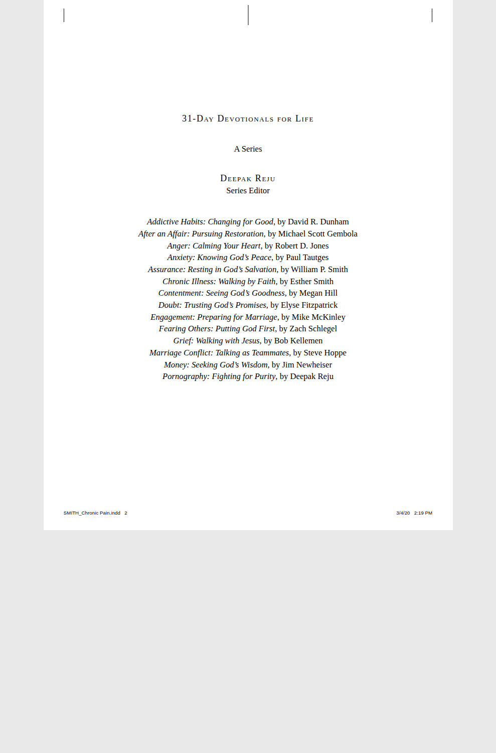31-Day Devotionals for Life
A Series
Deepak Reju
Series Editor
Addictive Habits: Changing for Good, by David R. Dunham
After an Affair: Pursuing Restoration, by Michael Scott Gembola
Anger: Calming Your Heart, by Robert D. Jones
Anxiety: Knowing God’s Peace, by Paul Tautges
Assurance: Resting in God’s Salvation, by William P. Smith
Chronic Illness: Walking by Faith, by Esther Smith
Contentment: Seeing God’s Goodness, by Megan Hill
Doubt: Trusting God’s Promises, by Elyse Fitzpatrick
Engagement: Preparing for Marriage, by Mike McKinley
Fearing Others: Putting God First, by Zach Schlegel
Grief: Walking with Jesus, by Bob Kellemen
Marriage Conflict: Talking as Teammates, by Steve Hoppe
Money: Seeking God’s Wisdom, by Jim Newheiser
Pornography: Fighting for Purity, by Deepak Reju
SMITH_Chronic Pain.indd 2 3/4/20 2:19 PM